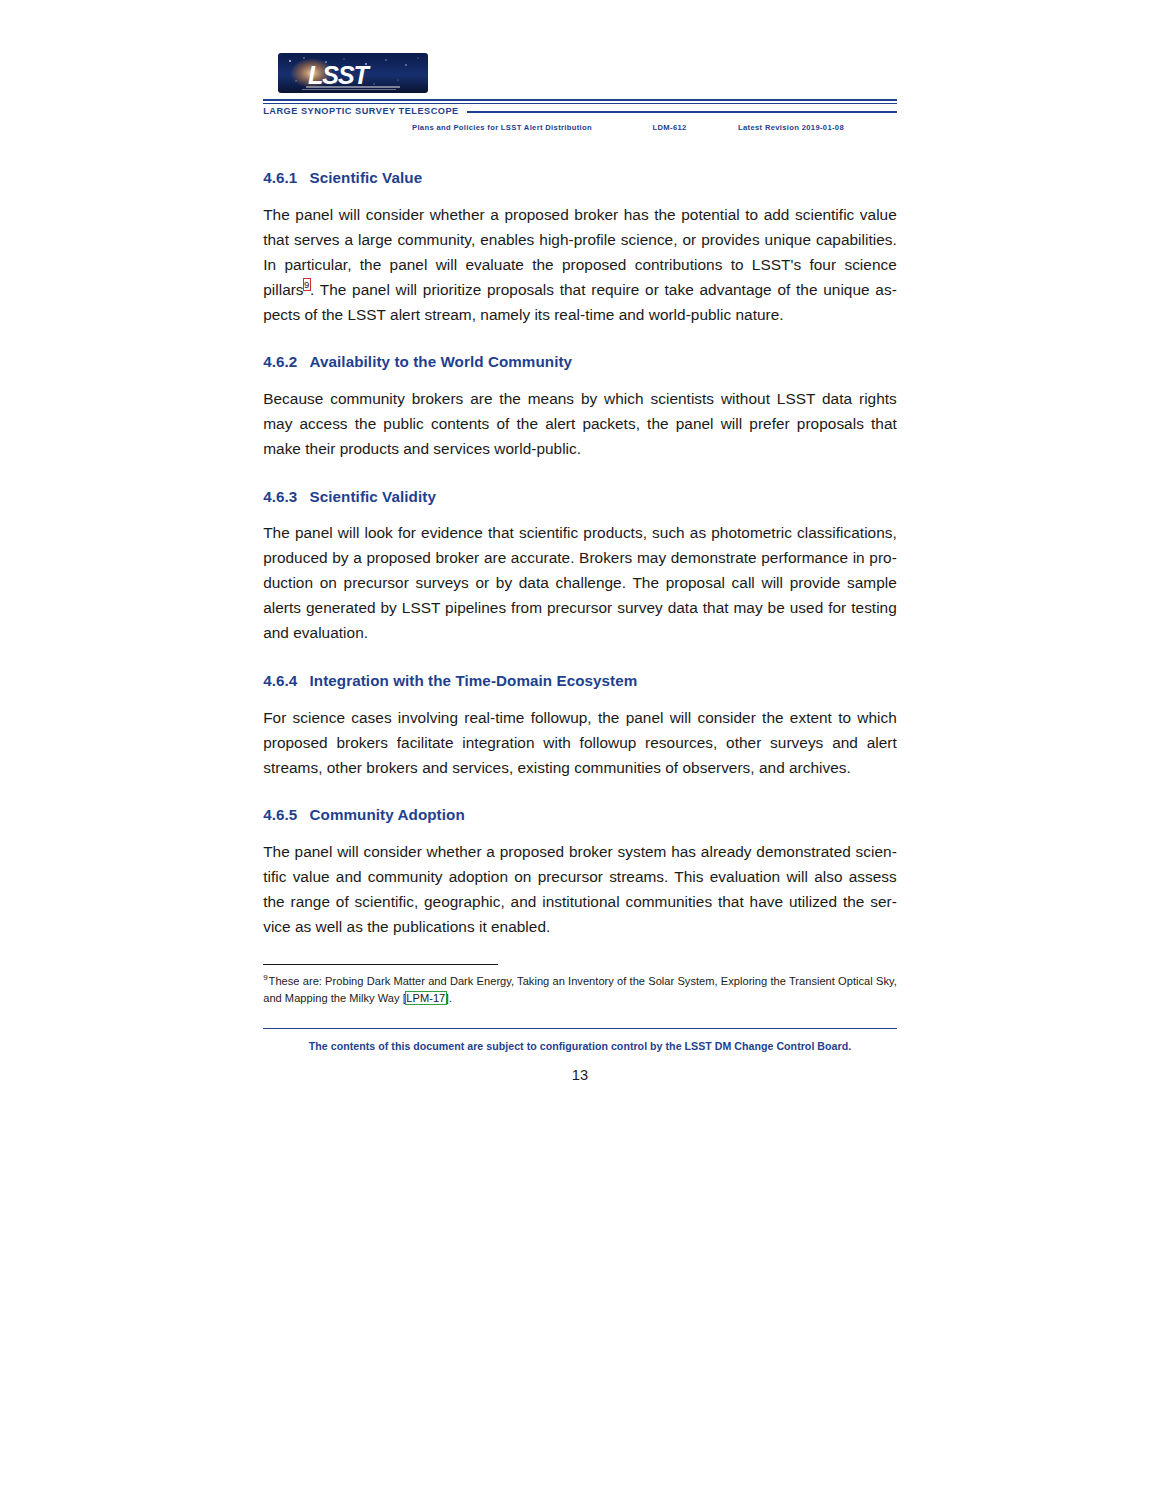LSST
LARGE SYNOPTIC SURVEY TELESCOPE
Plans and Policies for LSST Alert Distribution LDM-612 Latest Revision 2019-01-08
4.6.1 Scientific Value
The panel will consider whether a proposed broker has the potential to add scientific value that serves a large community, enables high-profile science, or provides unique capabilities. In particular, the panel will evaluate the proposed contributions to LSST's four science pillars9. The panel will prioritize proposals that require or take advantage of the unique aspects of the LSST alert stream, namely its real-time and world-public nature.
4.6.2 Availability to the World Community
Because community brokers are the means by which scientists without LSST data rights may access the public contents of the alert packets, the panel will prefer proposals that make their products and services world-public.
4.6.3 Scientific Validity
The panel will look for evidence that scientific products, such as photometric classifications, produced by a proposed broker are accurate. Brokers may demonstrate performance in production on precursor surveys or by data challenge. The proposal call will provide sample alerts generated by LSST pipelines from precursor survey data that may be used for testing and evaluation.
4.6.4 Integration with the Time-Domain Ecosystem
For science cases involving real-time followup, the panel will consider the extent to which proposed brokers facilitate integration with followup resources, other surveys and alert streams, other brokers and services, existing communities of observers, and archives.
4.6.5 Community Adoption
The panel will consider whether a proposed broker system has already demonstrated scientific value and community adoption on precursor streams. This evaluation will also assess the range of scientific, geographic, and institutional communities that have utilized the service as well as the publications it enabled.
9 These are: Probing Dark Matter and Dark Energy, Taking an Inventory of the Solar System, Exploring the Transient Optical Sky, and Mapping the Milky Way [LPM-17].
The contents of this document are subject to configuration control by the LSST DM Change Control Board.
13